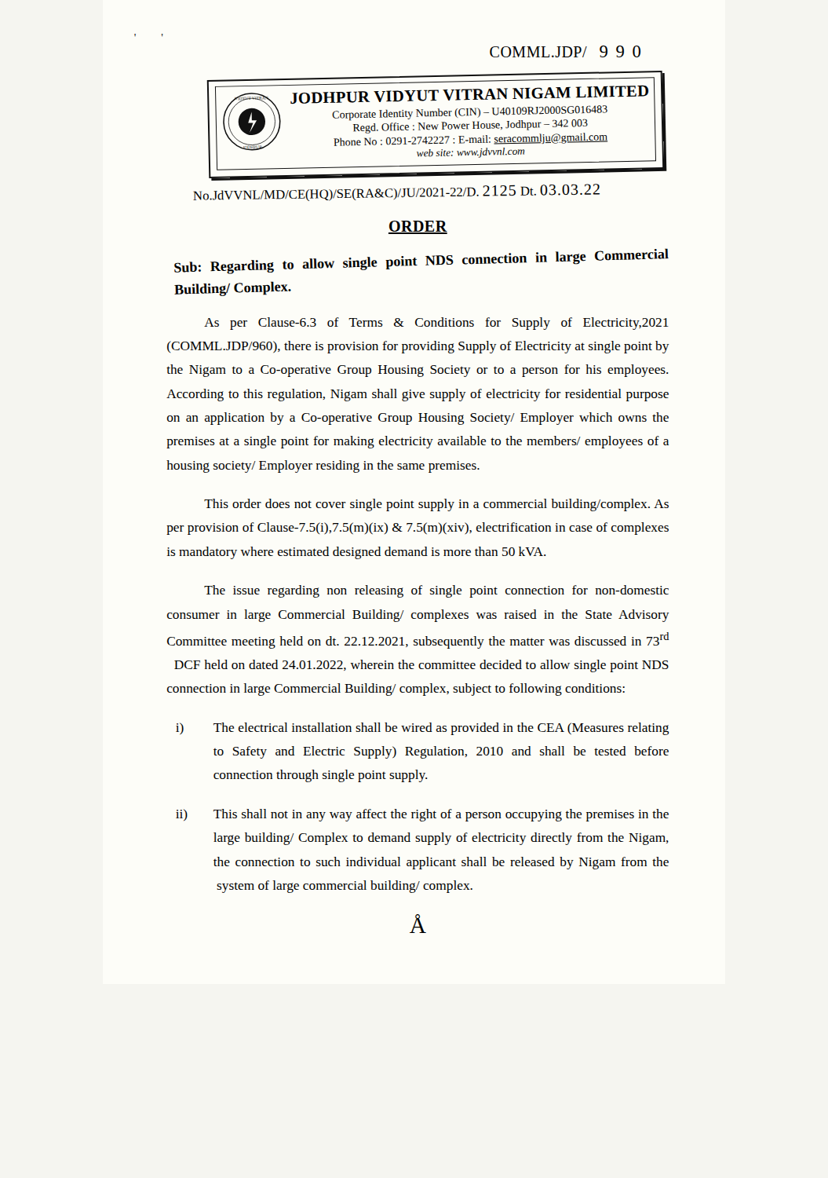' '
COMML.JDP/ 9 9 0
VIDYUT VITRAN JODHPUR
JODHPUR VIDYUT VITRAN NIGAM LIMITED
Corporate Identity Number (CIN) – U40109RJ2000SG016483
Regd. Office : New Power House, Jodhpur – 342 003
Phone No : 0291-2742227 : E-mail: seracommlju@gmail.com
web site: www.jdvvnl.com
No.JdVVNL/MD/CE(HQ)/SE(RA&C)/JU/2021-22/D. 2125 Dt. 03.03.22
ORDER
Sub: Regarding to allow single point NDS connection in large Commercial Building/ Complex.
As per Clause-6.3 of Terms & Conditions for Supply of Electricity,2021 (COMML.JDP/960), there is provision for providing Supply of Electricity at single point by the Nigam to a Co-operative Group Housing Society or to a person for his employees. According to this regulation, Nigam shall give supply of electricity for residential purpose on an application by a Co-operative Group Housing Society/ Employer which owns the premises at a single point for making electricity available to the members/ employees of a housing society/ Employer residing in the same premises.
This order does not cover single point supply in a commercial building/complex. As per provision of Clause-7.5(i),7.5(m)(ix) & 7.5(m)(xiv), electrification in case of complexes is mandatory where estimated designed demand is more than 50 kVA.
The issue regarding non releasing of single point connection for non-domestic consumer in large Commercial Building/ complexes was raised in the State Advisory Committee meeting held on dt. 22.12.2021, subsequently the matter was discussed in 73rd DCF held on dated 24.01.2022, wherein the committee decided to allow single point NDS connection in large Commercial Building/ complex, subject to following conditions:
The electrical installation shall be wired as provided in the CEA (Measures relating to Safety and Electric Supply) Regulation, 2010 and shall be tested before connection through single point supply.
This shall not in any way affect the right of a person occupying the premises in the large building/ Complex to demand supply of electricity directly from the Nigam, the connection to such individual applicant shall be released by Nigam from the system of large commercial building/ complex.
Å